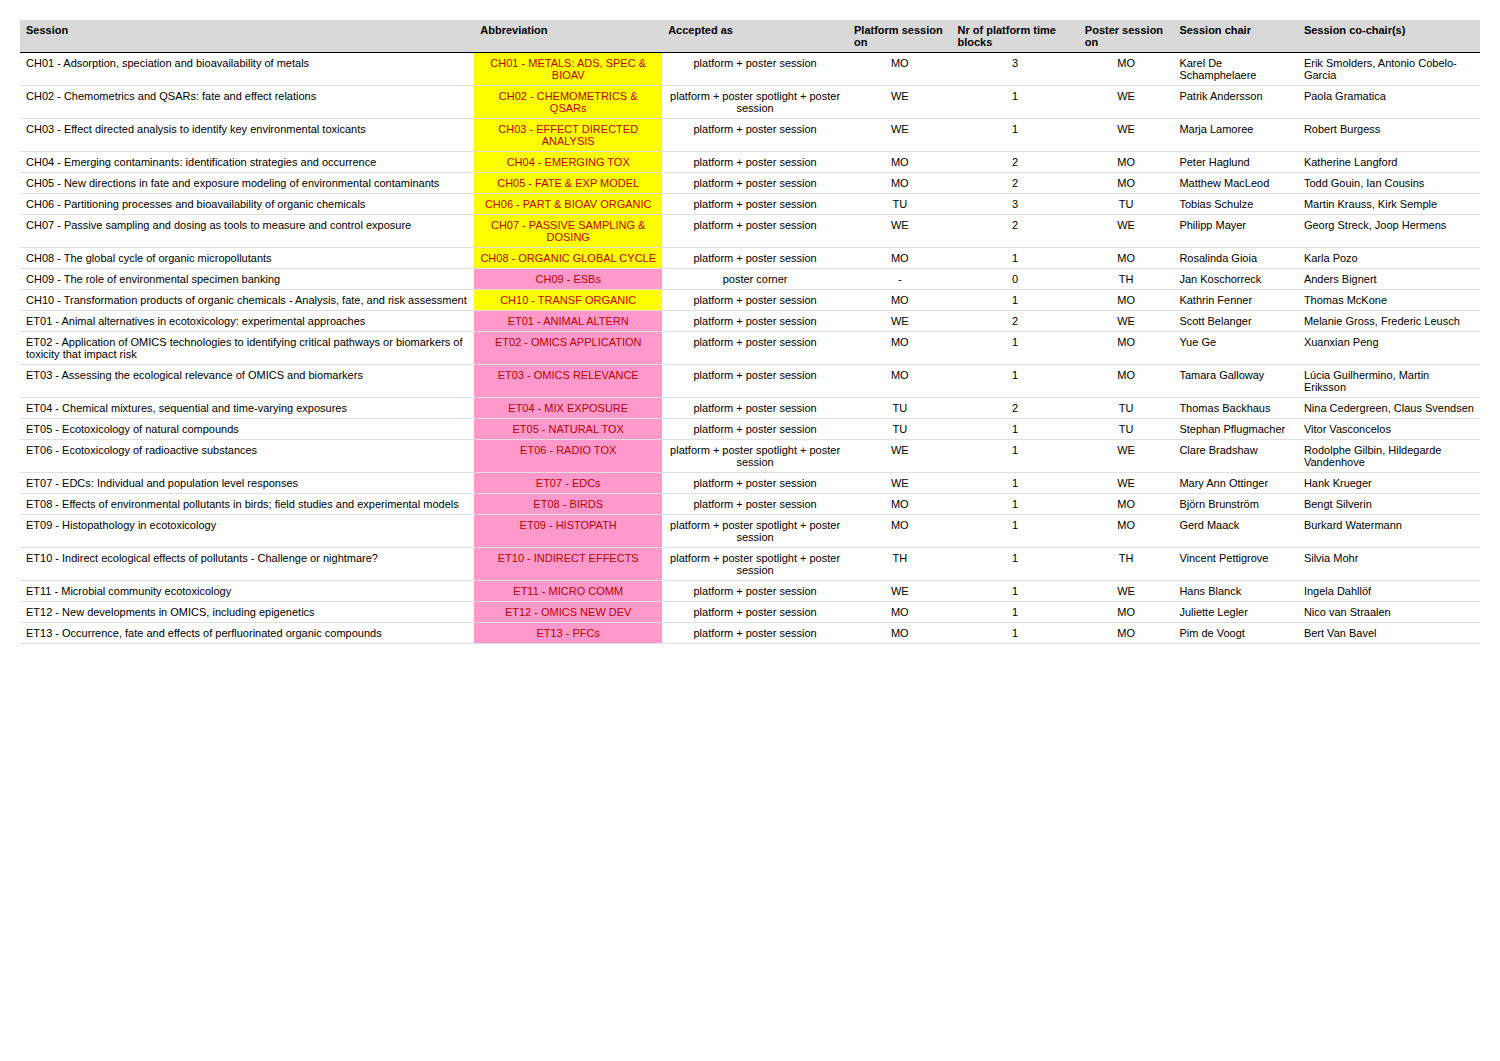| Session | Abbreviation | Accepted as | Platform session on | Nr of platform time blocks | Poster session on | Session chair | Session co-chair(s) |
| --- | --- | --- | --- | --- | --- | --- | --- |
| CH01 - Adsorption, speciation and bioavailability of metals | CH01 - METALS: ADS, SPEC & BIOAV | platform + poster session | MO | 3 | MO | Karel De Schamphelaere | Erik Smolders, Antonio Cobelo-Garcia |
| CH02 - Chemometrics and QSARs: fate and effect relations | CH02 - CHEMOMETRICS & QSARs | platform + poster spotlight + poster session | WE | 1 | WE | Patrik Andersson | Paola Gramatica |
| CH03 - Effect directed analysis to identify key environmental toxicants | CH03 - EFFECT DIRECTED ANALYSIS | platform + poster session | WE | 1 | WE | Marja Lamoree | Robert Burgess |
| CH04 - Emerging contaminants: identification strategies and occurrence | CH04 - EMERGING TOX | platform + poster session | MO | 2 | MO | Peter Haglund | Katherine Langford |
| CH05 - New directions in fate and exposure modeling of environmental contaminants | CH05 - FATE & EXP MODEL | platform + poster session | MO | 2 | MO | Matthew MacLeod | Todd Gouin, Ian Cousins |
| CH06 - Partitioning processes and bioavailability of organic chemicals | CH06 - PART & BIOAV ORGANIC | platform + poster session | TU | 3 | TU | Tobias Schulze | Martin Krauss, Kirk Semple |
| CH07 - Passive sampling and dosing as tools to measure and control exposure | CH07 - PASSIVE SAMPLING & DOSING | platform + poster session | WE | 2 | WE | Philipp Mayer | Georg Streck, Joop Hermens |
| CH08 - The global cycle of organic micropollutants | CH08 - ORGANIC GLOBAL CYCLE | platform + poster session | MO | 1 | MO | Rosalinda Gioia | Karla Pozo |
| CH09 - The role of environmental specimen banking | CH09 - ESBs | poster corner | - | 0 | TH | Jan Koschorreck | Anders Bignert |
| CH10 - Transformation products of organic chemicals - Analysis, fate, and risk assessment | CH10 - TRANSF ORGANIC | platform + poster session | MO | 1 | MO | Kathrin Fenner | Thomas McKone |
| ET01 - Animal alternatives in ecotoxicology: experimental approaches | ET01 - ANIMAL ALTERN | platform + poster session | WE | 2 | WE | Scott Belanger | Melanie Gross, Frederic Leusch |
| ET02 - Application of OMICS technologies to identifying critical pathways or biomarkers of toxicity that impact risk | ET02 - OMICS APPLICATION | platform + poster session | MO | 1 | MO | Yue Ge | Xuanxian Peng |
| ET03 - Assessing the ecological relevance of OMICS and biomarkers | ET03 - OMICS RELEVANCE | platform + poster session | MO | 1 | MO | Tamara Galloway | Lúcia Guilhermino, Martin Eriksson |
| ET04 - Chemical mixtures, sequential and time-varying exposures | ET04 - MIX EXPOSURE | platform + poster session | TU | 2 | TU | Thomas Backhaus | Nina Cedergreen, Claus Svendsen |
| ET05 - Ecotoxicology of natural compounds | ET05 - NATURAL TOX | platform + poster session | TU | 1 | TU | Stephan Pflugmacher | Vitor Vasconcelos |
| ET06 - Ecotoxicology of radioactive substances | ET06 - RADIO TOX | platform + poster spotlight + poster session | WE | 1 | WE | Clare Bradshaw | Rodolphe Gilbin, Hildegarde Vandenhove |
| ET07 - EDCs: Individual and population level responses | ET07 - EDCs | platform + poster session | WE | 1 | WE | Mary Ann Ottinger | Hank Krueger |
| ET08 - Effects of environmental pollutants in birds; field studies and experimental models | ET08 - BIRDS | platform + poster session | MO | 1 | MO | Björn Brunström | Bengt Silverin |
| ET09 - Histopathology in ecotoxicology | ET09 - HISTOPATH | platform + poster spotlight + poster session | MO | 1 | MO | Gerd Maack | Burkard Watermann |
| ET10 - Indirect ecological effects of pollutants - Challenge or nightmare? | ET10 - INDIRECT EFFECTS | platform + poster spotlight + poster session | TH | 1 | TH | Vincent Pettigrove | Silvia Mohr |
| ET11 - Microbial community ecotoxicology | ET11 - MICRO COMM | platform + poster session | WE | 1 | WE | Hans Blanck | Ingela Dahllöf |
| ET12 - New developments in OMICS, including epigenetics | ET12 - OMICS NEW DEV | platform + poster session | MO | 1 | MO | Juliette Legler | Nico van Straalen |
| ET13 - Occurrence, fate and effects of perfluorinated organic compounds | ET13 - PFCs | platform + poster session | MO | 1 | MO | Pim de Voogt | Bert Van Bavel |